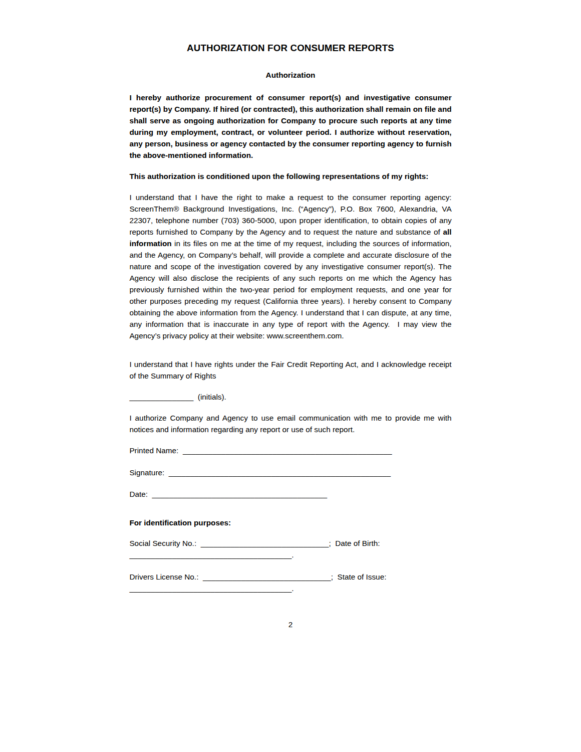AUTHORIZATION FOR CONSUMER REPORTS
Authorization
I hereby authorize procurement of consumer report(s) and investigative consumer report(s) by Company. If hired (or contracted), this authorization shall remain on file and shall serve as ongoing authorization for Company to procure such reports at any time during my employment, contract, or volunteer period. I authorize without reservation, any person, business or agency contacted by the consumer reporting agency to furnish the above-mentioned information.
This authorization is conditioned upon the following representations of my rights:
I understand that I have the right to make a request to the consumer reporting agency: ScreenThem® Background Investigations, Inc. (“Agency”), P.O. Box 7600, Alexandria, VA 22307, telephone number (703) 360-5000, upon proper identification, to obtain copies of any reports furnished to Company by the Agency and to request the nature and substance of all information in its files on me at the time of my request, including the sources of information, and the Agency, on Company’s behalf, will provide a complete and accurate disclosure of the nature and scope of the investigation covered by any investigative consumer report(s). The Agency will also disclose the recipients of any such reports on me which the Agency has previously furnished within the two-year period for employment requests, and one year for other purposes preceding my request (California three years). I hereby consent to Company obtaining the above information from the Agency. I understand that I can dispute, at any time, any information that is inaccurate in any type of report with the Agency. I may view the Agency’s privacy policy at their website: www.screenthem.com.
I understand that I have rights under the Fair Credit Reporting Act, and I acknowledge receipt of the Summary of Rights
_______________ (initials).
I authorize Company and Agency to use email communication with me to provide me with notices and information regarding any report or use of such report.
Printed Name: _________________________________________________
Signature: ____________________________________________________
Date: _________________________________________
For identification purposes:
Social Security No.: ______________________________; Date of Birth: ______________________________________.
Drivers License No.: ______________________________; State of Issue: ______________________________________.
2